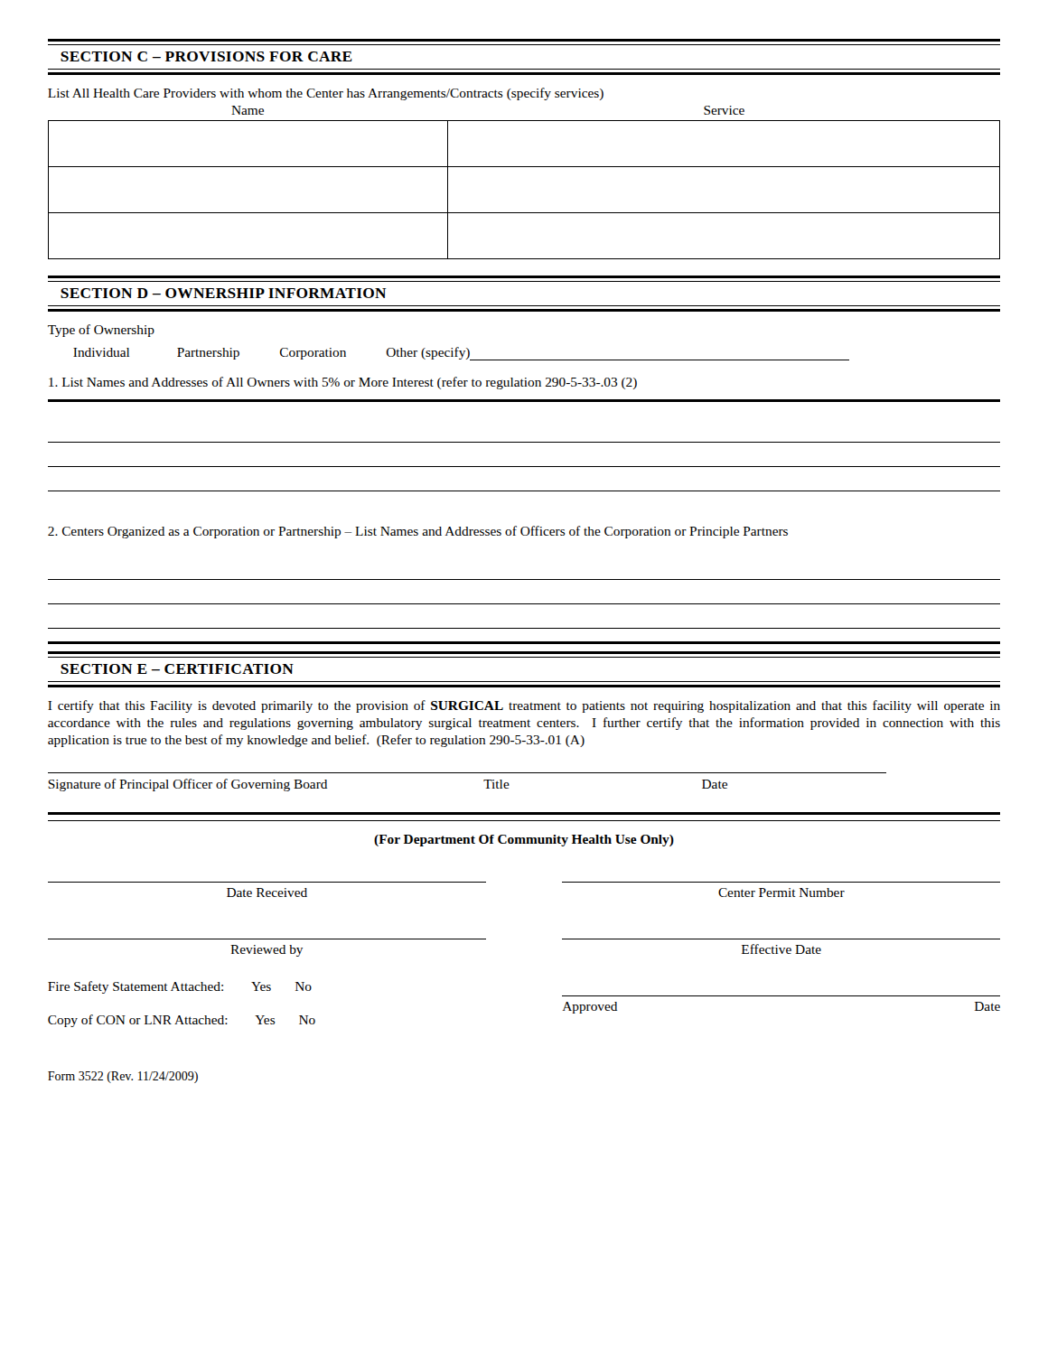SECTION C – PROVISIONS FOR CARE
List All Health Care Providers with whom the Center has Arrangements/Contracts (specify services)
Name
Service
SECTION D – OWNERSHIP INFORMATION
Type of Ownership
Individual Partnership Corporation Other (specify)
1. List Names and Addresses of All Owners with 5% or More Interest (refer to regulation 290-5-33-.03 (2)
2. Centers Organized as a Corporation or Partnership – List Names and Addresses of Officers of the Corporation or Principle Partners
SECTION E – CERTIFICATION
I certify that this Facility is devoted primarily to the provision of SURGICAL treatment to patients not requiring hospitalization and that this facility will operate in accordance with the rules and regulations governing ambulatory surgical treatment centers. I further certify that the information provided in connection with this application is true to the best of my knowledge and belief. (Refer to regulation 290-5-33-.01 (A)
Signature of Principal Officer of Governing Board
Title
Date
(For Department Of Community Health Use Only)
Date Received
Reviewed by
Fire Safety Statement Attached: Yes No
Copy of CON or LNR Attached: Yes No
Center Permit Number
Effective Date
Approved Date
Form 3522 (Rev. 11/24/2009)